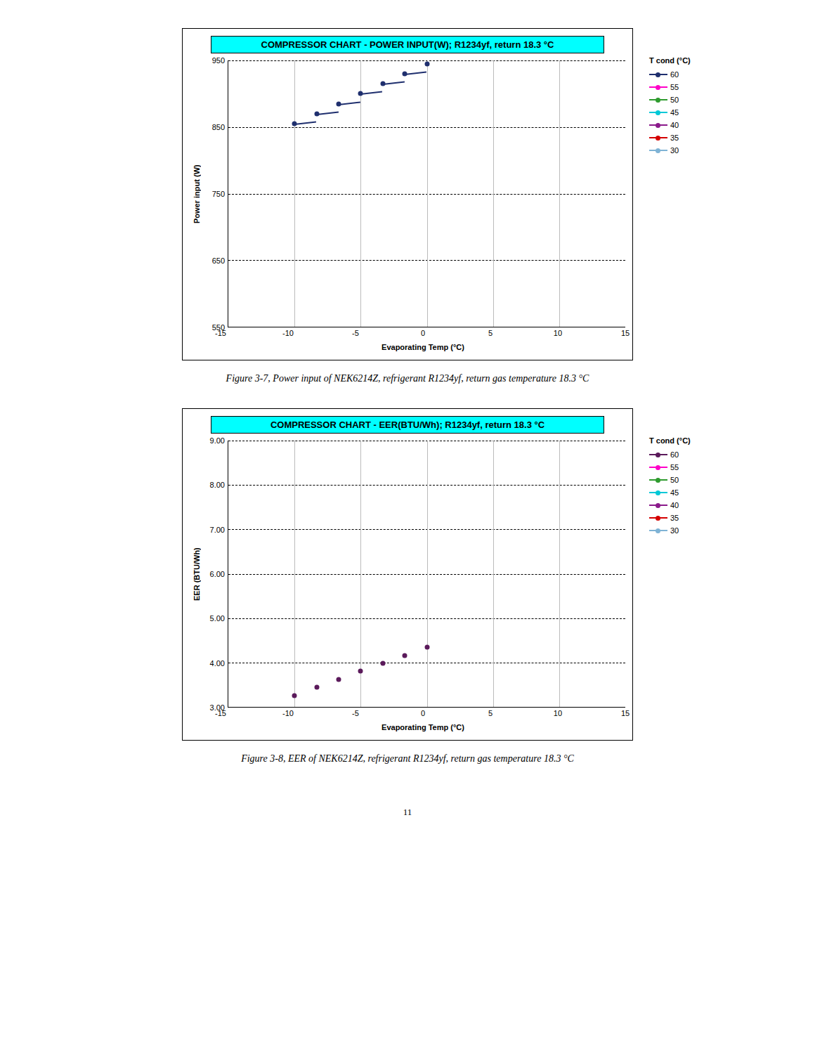COMPRESSOR CHART - POWER INPUT(W); R1234yf, return 18.3 °C
Power input (W)
950 850 750 650 550
-15 -10 -5 0 5 10 15
Evaporating Temp (°C)
T cond (°C)
60
55
50
45
40
35
30
Figure 3-7, Power input of NEK6214Z, refrigerant R1234yf, return gas temperature 18.3 °C
COMPRESSOR CHART - EER(BTU/Wh); R1234yf, return 18.3 °C
EER (BTU/Wh)
9.00 8.00 7.00 6.00 5.00 4.00 3.00
-15 -10 -5 0 5 10 15
Evaporating Temp (°C)
T cond (°C)
60
55
50
45
40
35
30
Figure 3-8, EER of NEK6214Z, refrigerant R1234yf, return gas temperature 18.3 °C
11